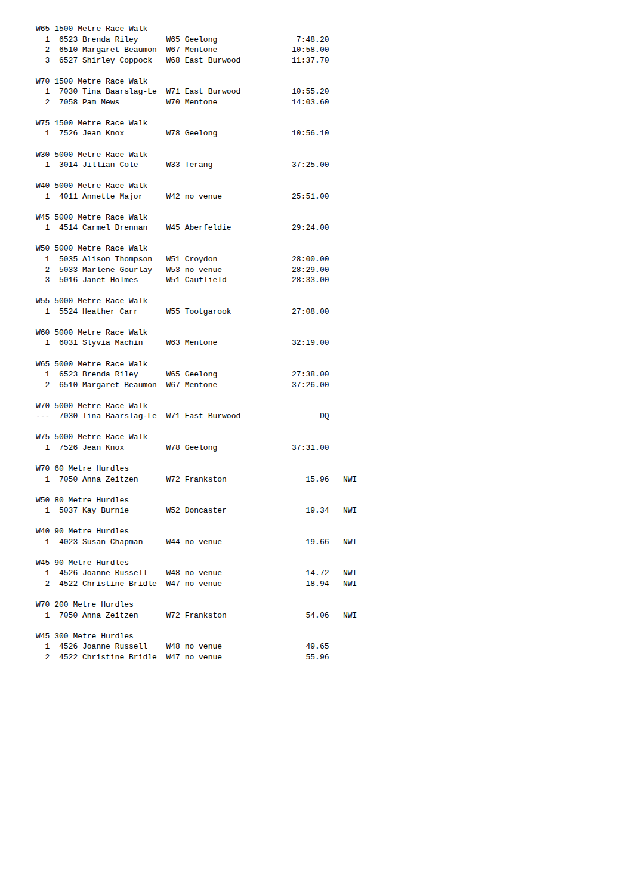W65 1500 Metre Race Walk
  1  6523 Brenda Riley      W65 Geelong                 7:48.20
  2  6510 Margaret Beaumon  W67 Mentone                10:58.00
  3  6527 Shirley Coppock   W68 East Burwood           11:37.70

W70 1500 Metre Race Walk
  1  7030 Tina Baarslag-Le  W71 East Burwood           10:55.20
  2  7058 Pam Mews          W70 Mentone                14:03.60

W75 1500 Metre Race Walk
  1  7526 Jean Knox         W78 Geelong                10:56.10

W30 5000 Metre Race Walk
  1  3014 Jillian Cole      W33 Terang                 37:25.00

W40 5000 Metre Race Walk
  1  4011 Annette Major     W42 no venue               25:51.00

W45 5000 Metre Race Walk
  1  4514 Carmel Drennan    W45 Aberfeldie             29:24.00

W50 5000 Metre Race Walk
  1  5035 Alison Thompson   W51 Croydon                28:00.00
  2  5033 Marlene Gourlay   W53 no venue               28:29.00
  3  5016 Janet Holmes      W51 Cauflield              28:33.00

W55 5000 Metre Race Walk
  1  5524 Heather Carr      W55 Tootgarook             27:08.00

W60 5000 Metre Race Walk
  1  6031 Slyvia Machin     W63 Mentone                32:19.00

W65 5000 Metre Race Walk
  1  6523 Brenda Riley      W65 Geelong                27:38.00
  2  6510 Margaret Beaumon  W67 Mentone                37:26.00

W70 5000 Metre Race Walk
---  7030 Tina Baarslag-Le  W71 East Burwood                 DQ

W75 5000 Metre Race Walk
  1  7526 Jean Knox         W78 Geelong                37:31.00

W70 60 Metre Hurdles
  1  7050 Anna Zeitzen      W72 Frankston                 15.96   NWI

W50 80 Metre Hurdles
  1  5037 Kay Burnie        W52 Doncaster                 19.34   NWI

W40 90 Metre Hurdles
  1  4023 Susan Chapman     W44 no venue                  19.66   NWI

W45 90 Metre Hurdles
  1  4526 Joanne Russell    W48 no venue                  14.72   NWI
  2  4522 Christine Bridle  W47 no venue                  18.94   NWI

W70 200 Metre Hurdles
  1  7050 Anna Zeitzen      W72 Frankston                 54.06   NWI

W45 300 Metre Hurdles
  1  4526 Joanne Russell    W48 no venue                  49.65
  2  4522 Christine Bridle  W47 no venue                  55.96